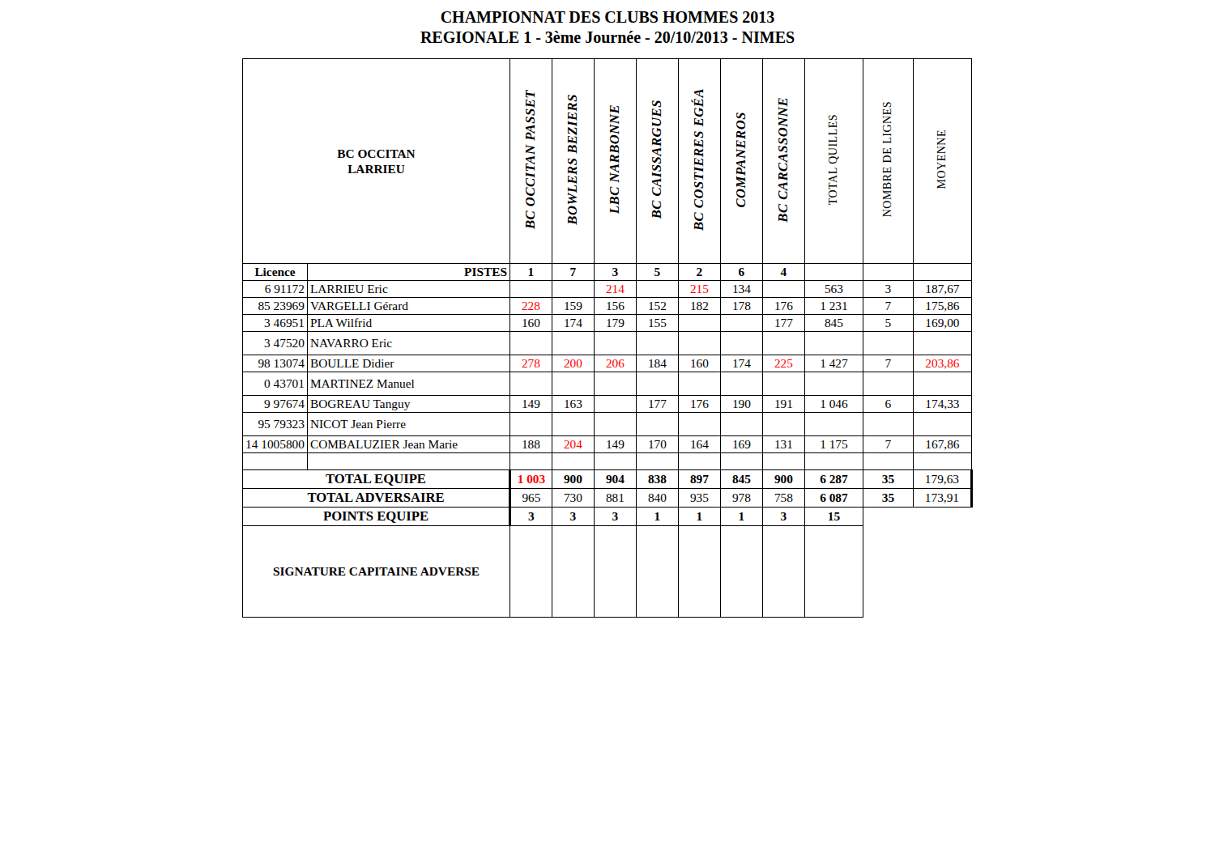CHAMPIONNAT DES CLUBS HOMMES 2013
REGIONALE 1 - 3ème Journée - 20/10/2013 - NIMES
| BC OCCITAN LARRIEU | BC OCCITAN PASSET | BOWLERS BEZIERS | LBC NARBONNE | BC CAISSARGUES | BC COSTIERES EGÉA | COMPANEROS | BC CARCASSONNE | TOTAL QUILLES | NOMBRE DE LIGNES | MOYENNE |
| Licence | PISTES | 1 | 7 | 3 | 5 | 2 | 6 | 4 | | | |
| 6 91172 | LARRIEU Eric | | | 214 | | 215 | 134 | | 563 | 3 | 187,67 |
| 85 23969 | VARGELLI Gérard | 228 | 159 | 156 | 152 | 182 | 178 | 176 | 1 231 | 7 | 175,86 |
| 3 46951 | PLA Wilfrid | 160 | 174 | 179 | 155 | | | 177 | 845 | 5 | 169,00 |
| 3 47520 | NAVARRO Eric | | | | | | | | | | |
| 98 13074 | BOULLE Didier | 278 | 200 | 206 | 184 | 160 | 174 | 225 | 1 427 | 7 | 203,86 |
| 0 43701 | MARTINEZ Manuel | | | | | | | | | | |
| 9 97674 | BOGREAU Tanguy | 149 | 163 | | 177 | 176 | 190 | 191 | 1 046 | 6 | 174,33 |
| 95 79323 | NICOT Jean Pierre | | | | | | | | | | |
| 14 1005800 | COMBALUZIER Jean Marie | 188 | 204 | 149 | 170 | 164 | 169 | 131 | 1 175 | 7 | 167,86 |
| TOTAL EQUIPE | 1 003 | 900 | 904 | 838 | 897 | 845 | 900 | 6 287 | 35 | 179,63 |
| TOTAL ADVERSAIRE | 965 | 730 | 881 | 840 | 935 | 978 | 758 | 6 087 | 35 | 173,91 |
| POINTS EQUIPE | 3 | 3 | 3 | 1 | 1 | 1 | 3 | 15 | | |
| SIGNATURE CAPITAINE ADVERSE | | | | | | | | | | |